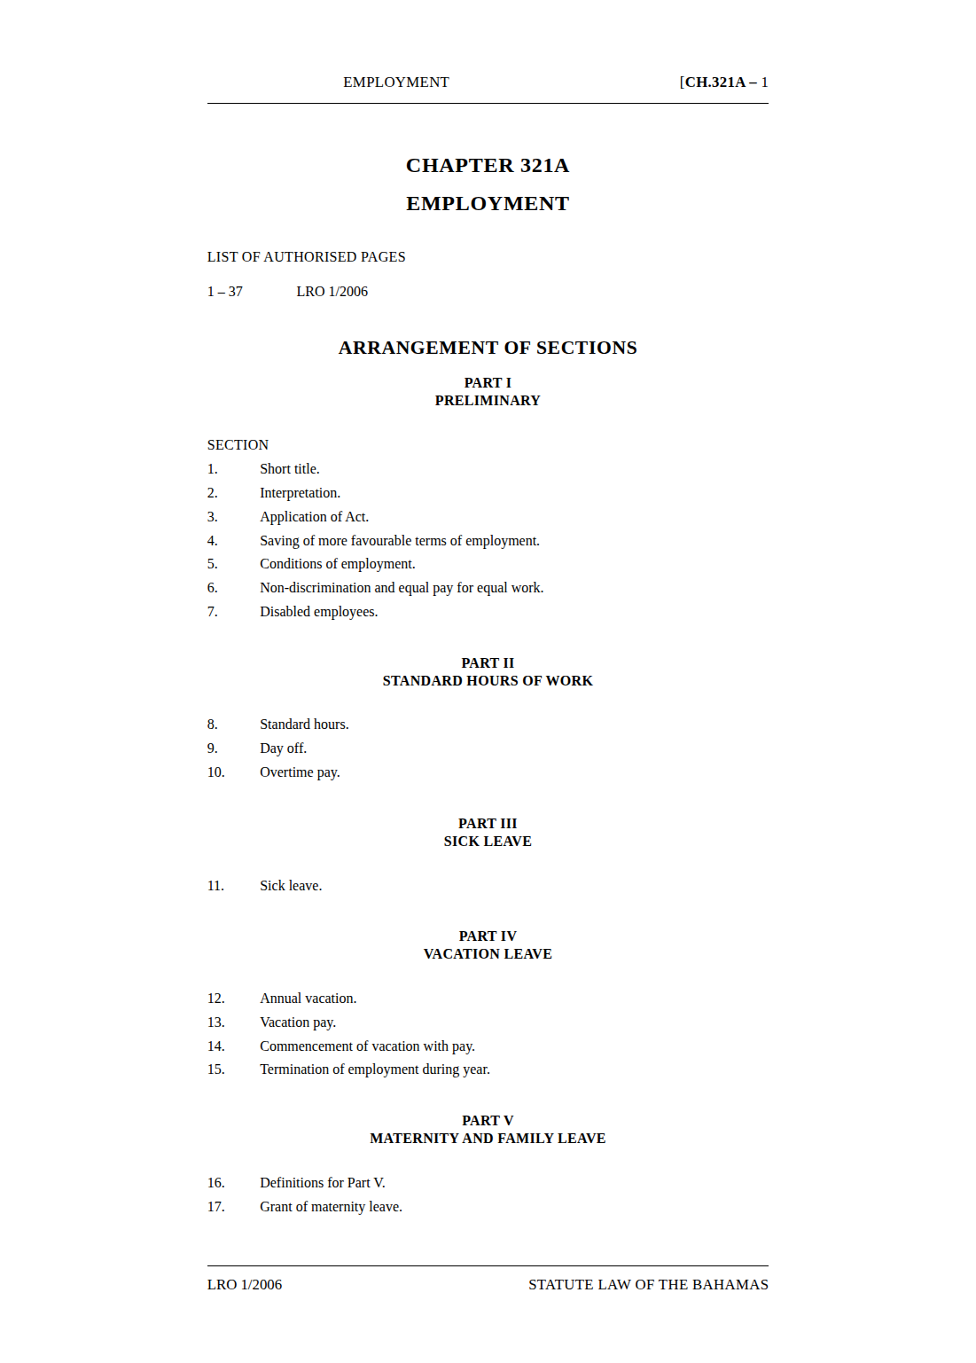Employment
[CH.321A – 1
CHAPTER 321A
EMPLOYMENT
LIST OF AUTHORISED PAGES
1 – 37 LRO 1/2006
ARRANGEMENT OF SECTIONS
PART I PRELIMINARY
SECTION
1. Short title.
2. Interpretation.
3. Application of Act.
4. Saving of more favourable terms of employment.
5. Conditions of employment.
6. Non-discrimination and equal pay for equal work.
7. Disabled employees.
PART II STANDARD HOURS OF WORK
8. Standard hours.
9. Day off.
10. Overtime pay.
PART III SICK LEAVE
11. Sick leave.
PART IV VACATION LEAVE
12. Annual vacation.
13. Vacation pay.
14. Commencement of vacation with pay.
15. Termination of employment during year.
PART V MATERNITY AND FAMILY LEAVE
16. Definitions for Part V.
17. Grant of maternity leave.
LRO 1/2006
Statute Law of The Bahamas